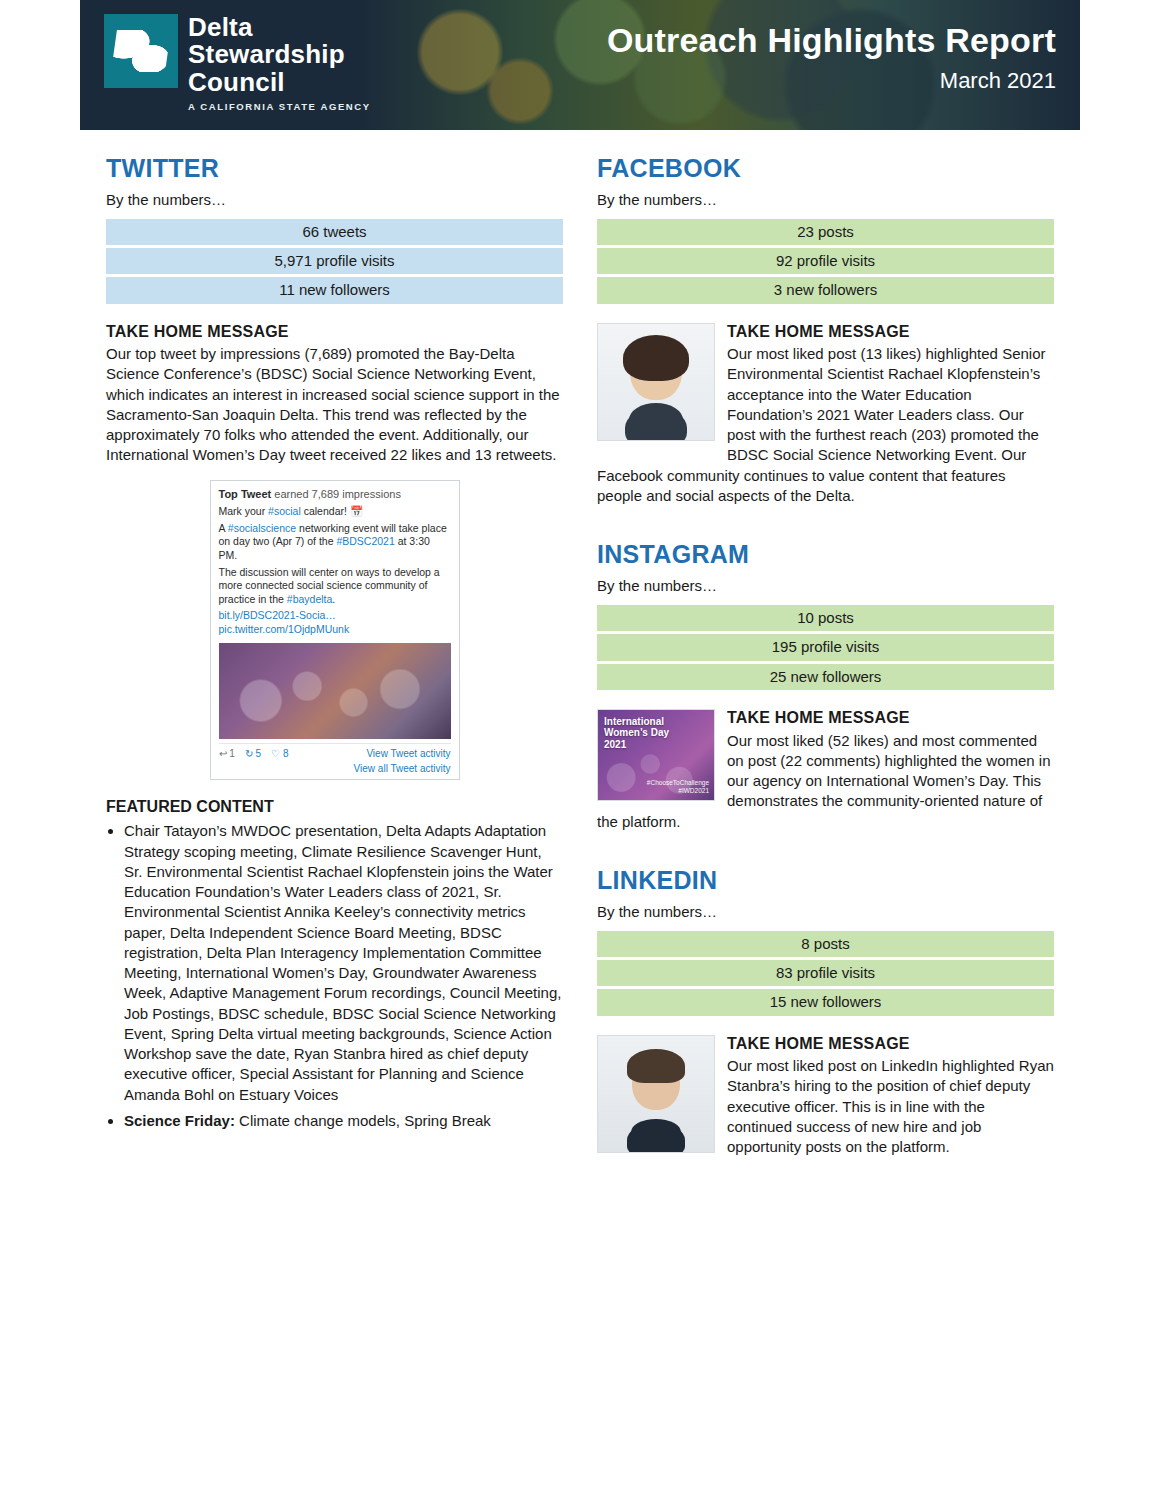Delta Stewardship Council A CALIFORNIA STATE AGENCY
Outreach Highlights Report
March 2021
TWITTER
By the numbers…
| 66 tweets |
| 5,971 profile visits |
| 11 new followers |
TAKE HOME MESSAGE
Our top tweet by impressions (7,689) promoted the Bay-Delta Science Conference’s (BDSC) Social Science Networking Event, which indicates an interest in increased social science support in the Sacramento-San Joaquin Delta. This trend was reflected by the approximately 70 folks who attended the event. Additionally, our International Women’s Day tweet received 22 likes and 13 retweets.
Top Tweet earned 7,689 impressions
Mark your #social calendar! 📅
A #socialscience networking event will take place on day two (Apr 7) of the #BDSC2021 at 3:30 PM.
The discussion will center on ways to develop a more connected social science community of practice in the #baydelta.
bit.ly/BDSC2021-Socia…
pic.twitter.com/1OjdpMUunk
↩ 1 ↻ 5 ♡ 8 View Tweet activity
View all Tweet activity
FEATURED CONTENT
Chair Tatayon’s MWDOC presentation, Delta Adapts Adaptation Strategy scoping meeting, Climate Resilience Scavenger Hunt, Sr. Environmental Scientist Rachael Klopfenstein joins the Water Education Foundation’s Water Leaders class of 2021, Sr. Environmental Scientist Annika Keeley’s connectivity metrics paper, Delta Independent Science Board Meeting, BDSC registration, Delta Plan Interagency Implementation Committee Meeting, International Women’s Day, Groundwater Awareness Week, Adaptive Management Forum recordings, Council Meeting, Job Postings, BDSC schedule, BDSC Social Science Networking Event, Spring Delta virtual meeting backgrounds, Science Action Workshop save the date, Ryan Stanbra hired as chief deputy executive officer, Special Assistant for Planning and Science Amanda Bohl on Estuary Voices
Science Friday: Climate change models, Spring Break
FACEBOOK
By the numbers…
| 23 posts |
| 92 profile visits |
| 3 new followers |
TAKE HOME MESSAGE
Our most liked post (13 likes) highlighted Senior Environmental Scientist Rachael Klopfenstein’s acceptance into the Water Education Foundation’s 2021 Water Leaders class. Our post with the furthest reach (203) promoted the BDSC Social Science Networking Event. Our Facebook community continues to value content that features people and social aspects of the Delta.
INSTAGRAM
By the numbers…
| 10 posts |
| 195 profile visits |
| 25 new followers |
International
Women’s Day
2021 #ChooseToChallenge
#IWD2021
TAKE HOME MESSAGE
Our most liked (52 likes) and most commented on post (22 comments) highlighted the women in our agency on International Women’s Day. This demonstrates the community-oriented nature of the platform.
LINKEDIN
By the numbers…
| 8 posts |
| 83 profile visits |
| 15 new followers |
TAKE HOME MESSAGE
Our most liked post on LinkedIn highlighted Ryan Stanbra’s hiring to the position of chief deputy executive officer. This is in line with the continued success of new hire and job opportunity posts on the platform.